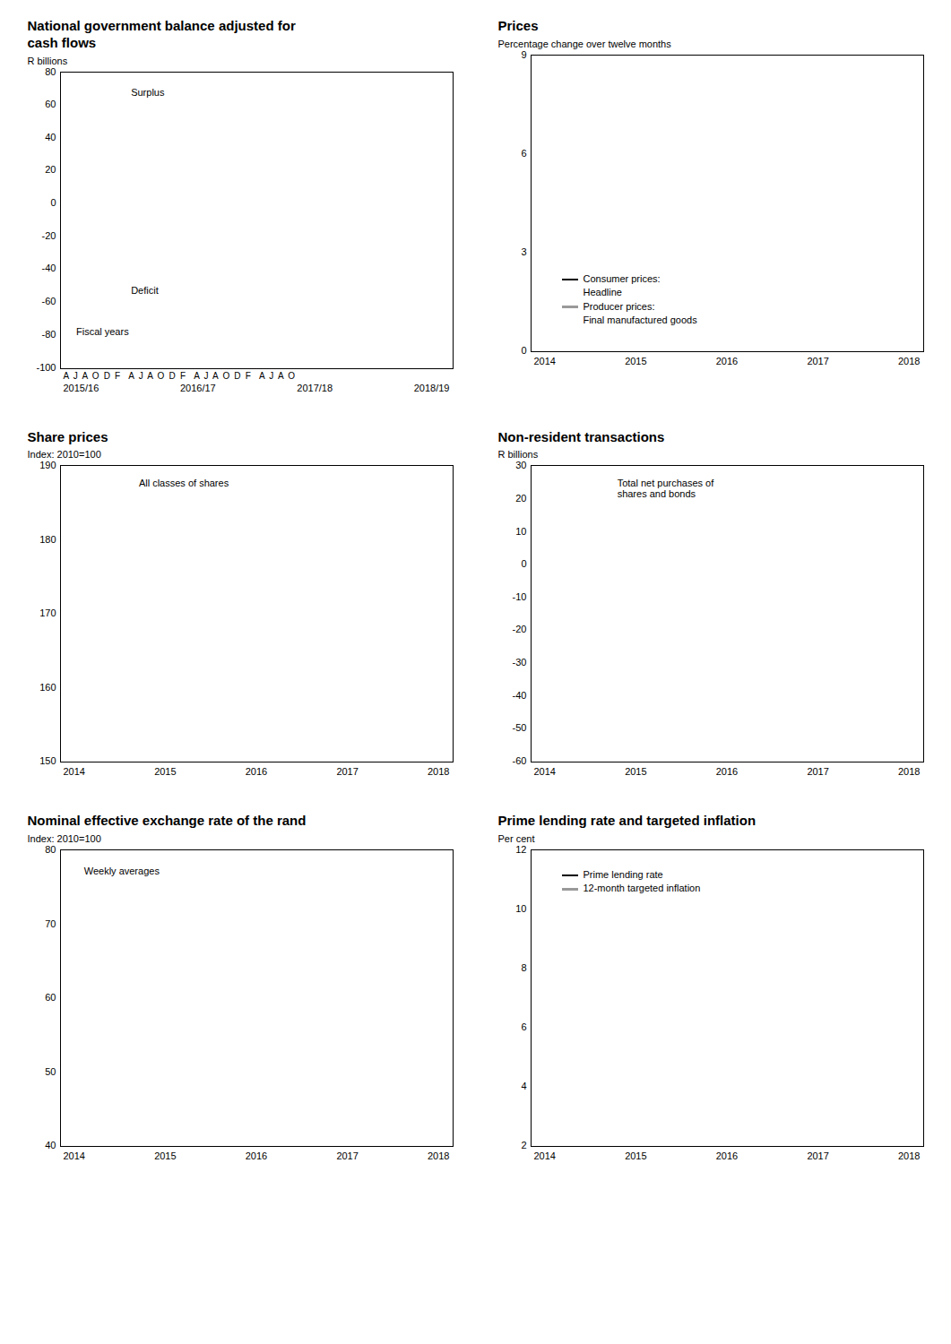National government balance adjusted for
cash flows
R billions
80 60 40 20 0 -20 -40 -60 -80 -100
Surplus Deficit Fiscal years
A J A O D F A J A O D F A J A O D F A J A O
2015/16 2016/17 2017/18 2018/19
Prices
Percentage change over twelve months
9 6 3 0
Consumer prices:
Headline
Producer prices:
Final manufactured goods
20142015201620172018
Share prices
Index: 2010=100
190 180 170 160 150
All classes of shares
20142015201620172018
Non-resident transactions
R billions
30 20 10 0 -10 -20 -30 -40 -50 -60
Total net purchases of
shares and bonds
20142015201620172018
Nominal effective exchange rate of the rand
Index: 2010=100
80 70 60 50 40
Weekly averages
20142015201620172018
Prime lending rate and targeted inflation
Per cent
12 10 8 6 4 2
Prime lending rate
12-month targeted inflation
20142015201620172018